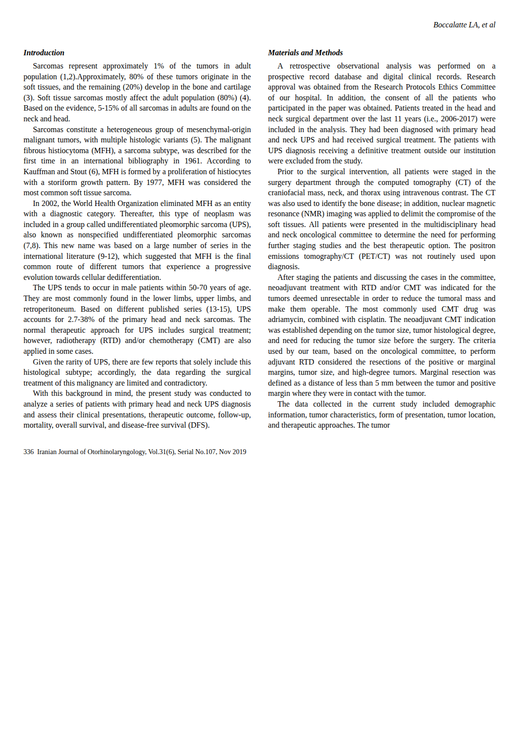Boccalatte LA, et al
Introduction
Sarcomas represent approximately 1% of the tumors in adult population (1,2).Approximately, 80% of these tumors originate in the soft tissues, and the remaining (20%) develop in the bone and cartilage (3). Soft tissue sarcomas mostly affect the adult population (80%) (4). Based on the evidence, 5-15% of all sarcomas in adults are found on the neck and head.
Sarcomas constitute a heterogeneous group of mesenchymal-origin malignant tumors, with multiple histologic variants (5). The malignant fibrous histiocytoma (MFH), a sarcoma subtype, was described for the first time in an international bibliography in 1961. According to Kauffman and Stout (6), MFH is formed by a proliferation of histiocytes with a storiform growth pattern. By 1977, MFH was considered the most common soft tissue sarcoma.
In 2002, the World Health Organization eliminated MFH as an entity with a diagnostic category. Thereafter, this type of neoplasm was included in a group called undifferentiated pleomorphic sarcoma (UPS), also known as nonspecified undifferentiated pleomorphic sarcomas (7,8). This new name was based on a large number of series in the international literature (9-12), which suggested that MFH is the final common route of different tumors that experience a progressive evolution towards cellular dedifferentiation.
The UPS tends to occur in male patients within 50-70 years of age. They are most commonly found in the lower limbs, upper limbs, and retroperitoneum. Based on different published series (13-15), UPS accounts for 2.7-38% of the primary head and neck sarcomas. The normal therapeutic approach for UPS includes surgical treatment; however, radiotherapy (RTD) and/or chemotherapy (CMT) are also applied in some cases.
Given the rarity of UPS, there are few reports that solely include this histological subtype; accordingly, the data regarding the surgical treatment of this malignancy are limited and contradictory.
With this background in mind, the present study was conducted to analyze a series of patients with primary head and neck UPS diagnosis and assess their clinical presentations, therapeutic outcome, follow-up, mortality, overall survival, and disease-free survival (DFS).
Materials and Methods
A retrospective observational analysis was performed on a prospective record database and digital clinical records. Research approval was obtained from the Research Protocols Ethics Committee of our hospital. In addition, the consent of all the patients who participated in the paper was obtained. Patients treated in the head and neck surgical department over the last 11 years (i.e., 2006-2017) were included in the analysis. They had been diagnosed with primary head and neck UPS and had received surgical treatment. The patients with UPS diagnosis receiving a definitive treatment outside our institution were excluded from the study.
Prior to the surgical intervention, all patients were staged in the surgery department through the computed tomography (CT) of the craniofacial mass, neck, and thorax using intravenous contrast. The CT was also used to identify the bone disease; in addition, nuclear magnetic resonance (NMR) imaging was applied to delimit the compromise of the soft tissues. All patients were presented in the multidisciplinary head and neck oncological committee to determine the need for performing further staging studies and the best therapeutic option. The positron emissions tomography/CT (PET/CT) was not routinely used upon diagnosis.
After staging the patients and discussing the cases in the committee, neoadjuvant treatment with RTD and/or CMT was indicated for the tumors deemed unresectable in order to reduce the tumoral mass and make them operable. The most commonly used CMT drug was adriamycin, combined with cisplatin. The neoadjuvant CMT indication was established depending on the tumor size, tumor histological degree, and need for reducing the tumor size before the surgery. The criteria used by our team, based on the oncological committee, to perform adjuvant RTD considered the resections of the positive or marginal margins, tumor size, and high-degree tumors. Marginal resection was defined as a distance of less than 5 mm between the tumor and positive margin where they were in contact with the tumor.
The data collected in the current study included demographic information, tumor characteristics, form of presentation, tumor location, and therapeutic approaches. The tumor
336 Iranian Journal of Otorhinolaryngology, Vol.31(6), Serial No.107, Nov 2019